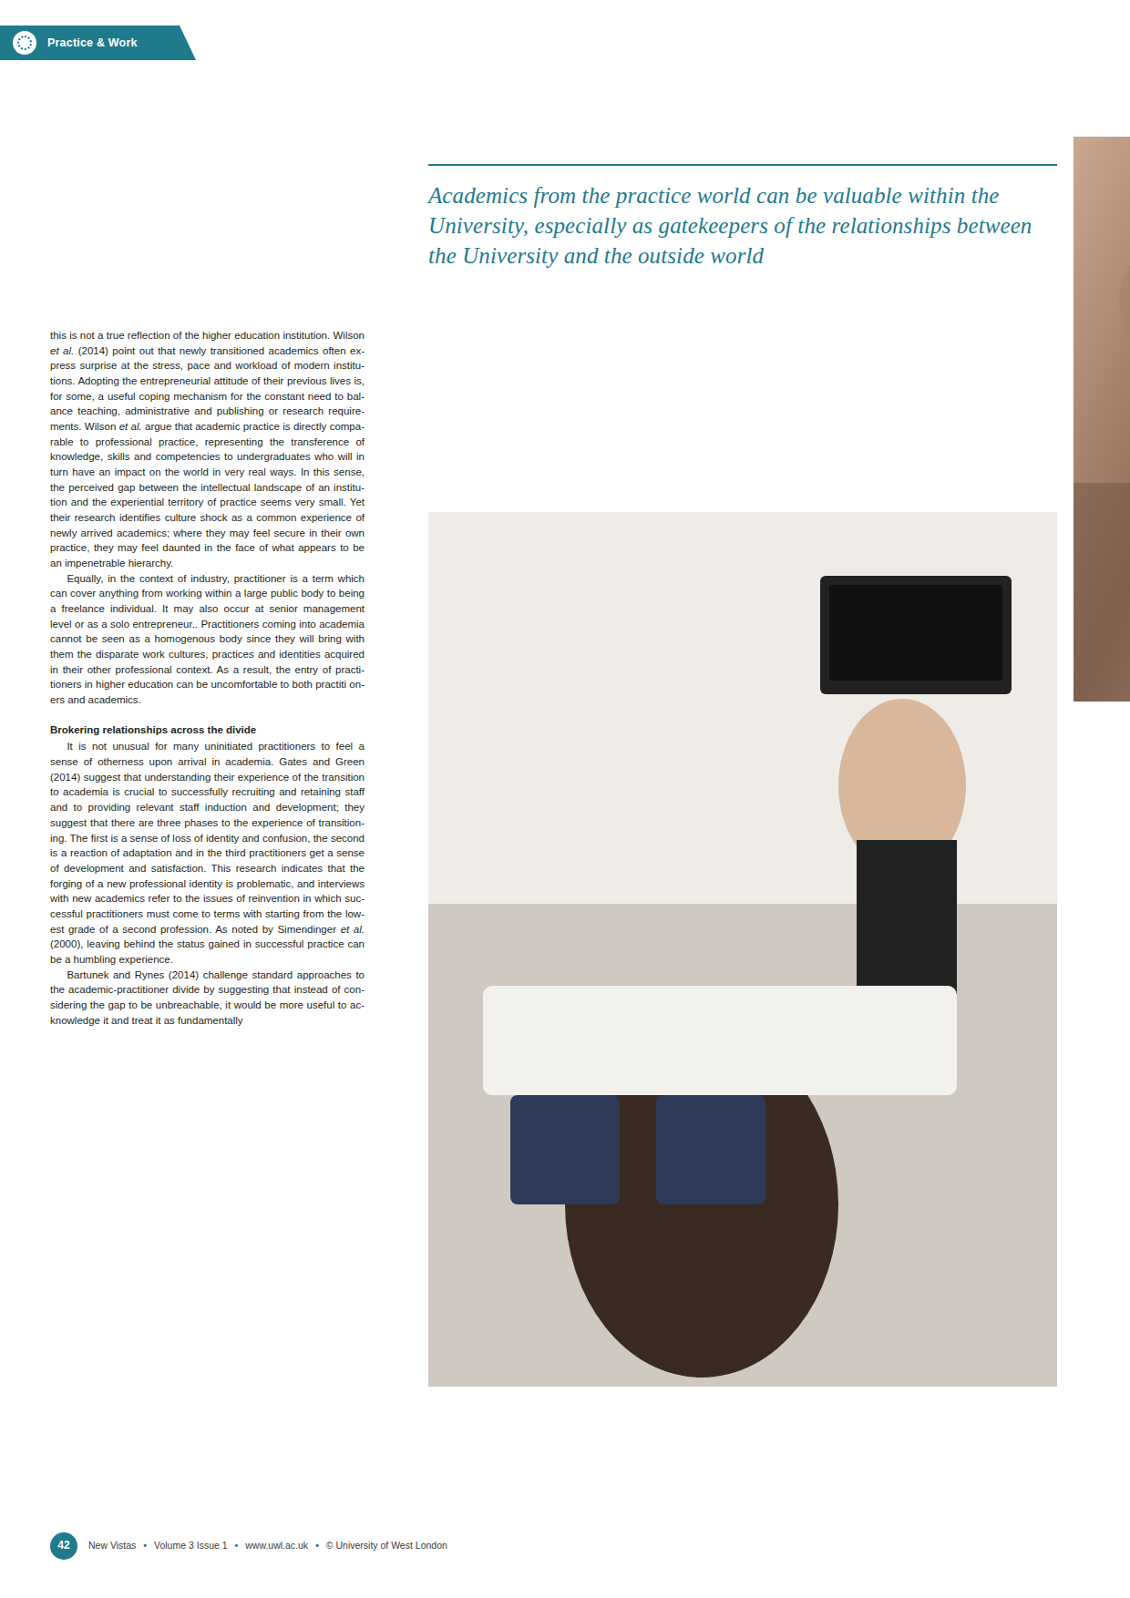Practice & Work
Academics from the practice world can be valuable within the University, especially as gatekeepers of the relationships between the University and the outside world
this is not a true reflection of the higher education institution. Wilson et al. (2014) point out that newly transitioned academics often express surprise at the stress, pace and workload of modern institutions. Adopting the entrepreneurial attitude of their previous lives is, for some, a useful coping mechanism for the constant need to balance teaching, administrative and publishing or research requirements. Wilson et al. argue that academic practice is directly comparable to professional practice, representing the transference of knowledge, skills and competencies to undergraduates who will in turn have an impact on the world in very real ways. In this sense, the perceived gap between the intellectual landscape of an institution and the experiential territory of practice seems very small. Yet their research identifies culture shock as a common experience of newly arrived academics; where they may feel secure in their own practice, they may feel daunted in the face of what appears to be an impenetrable hierarchy.
Equally, in the context of industry, practitioner is a term which can cover anything from working within a large public body to being a freelance individual. It may also occur at senior management level or as a solo entrepreneur.. Practitioners coming into academia cannot be seen as a homogenous body since they will bring with them the disparate work cultures, practices and identities acquired in their other professional context. As a result, the entry of practitioners in higher education can be uncomfortable to both practiti oners and academics.
Brokering relationships across the divide
It is not unusual for many uninitiated practitioners to feel a sense of otherness upon arrival in academia. Gates and Green (2014) suggest that understanding their experience of the transition to academia is crucial to successfully recruiting and retaining staff and to providing relevant staff induction and development; they suggest that there are three phases to the experience of transitioning. The first is a sense of loss of identity and confusion, the second is a reaction of adaptation and in the third practitioners get a sense of development and satisfaction. This research indicates that the forging of a new professional identity is problematic, and interviews with new academics refer to the issues of reinvention in which successful practitioners must come to terms with starting from the lowest grade of a second profession. As noted by Simendinger et al. (2000), leaving behind the status gained in successful practice can be a humbling experience.
Bartunek and Rynes (2014) challenge standard approaches to the academic-practitioner divide by suggesting that instead of considering the gap to be unbreachable, it would be more useful to acknowledge it and treat it as fundamentally
42 New Vistas • Volume 3 Issue 1 • www.uwl.ac.uk • © University of West London